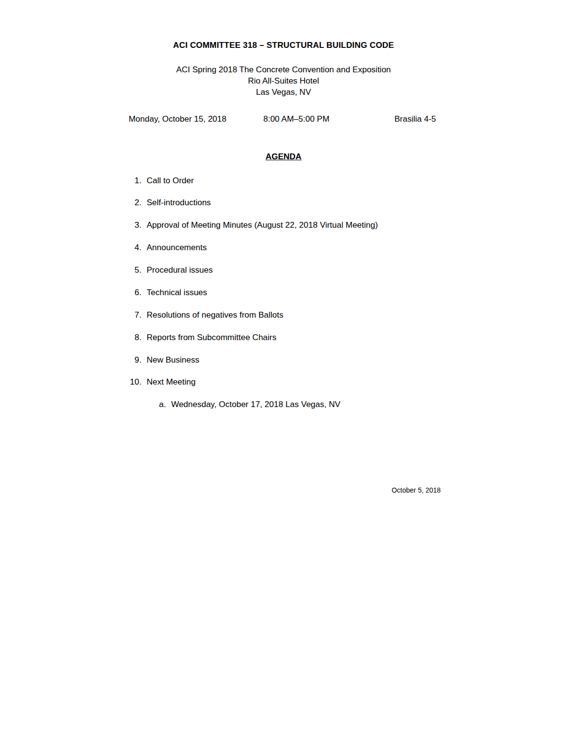ACI COMMITTEE 318 – STRUCTURAL BUILDING CODE
ACI Spring 2018 The Concrete Convention and Exposition
Rio All-Suites Hotel
Las Vegas, NV
Monday, October 15, 2018 8:00 AM–5:00 PM Brasilia 4-5
AGENDA
Call to Order
Self-introductions
Approval of Meeting Minutes (August 22, 2018 Virtual Meeting)
Announcements
Procedural issues
Technical issues
Resolutions of negatives from Ballots
Reports from Subcommittee Chairs
New Business
Next Meeting
Wednesday, October 17, 2018 Las Vegas, NV
October 5, 2018